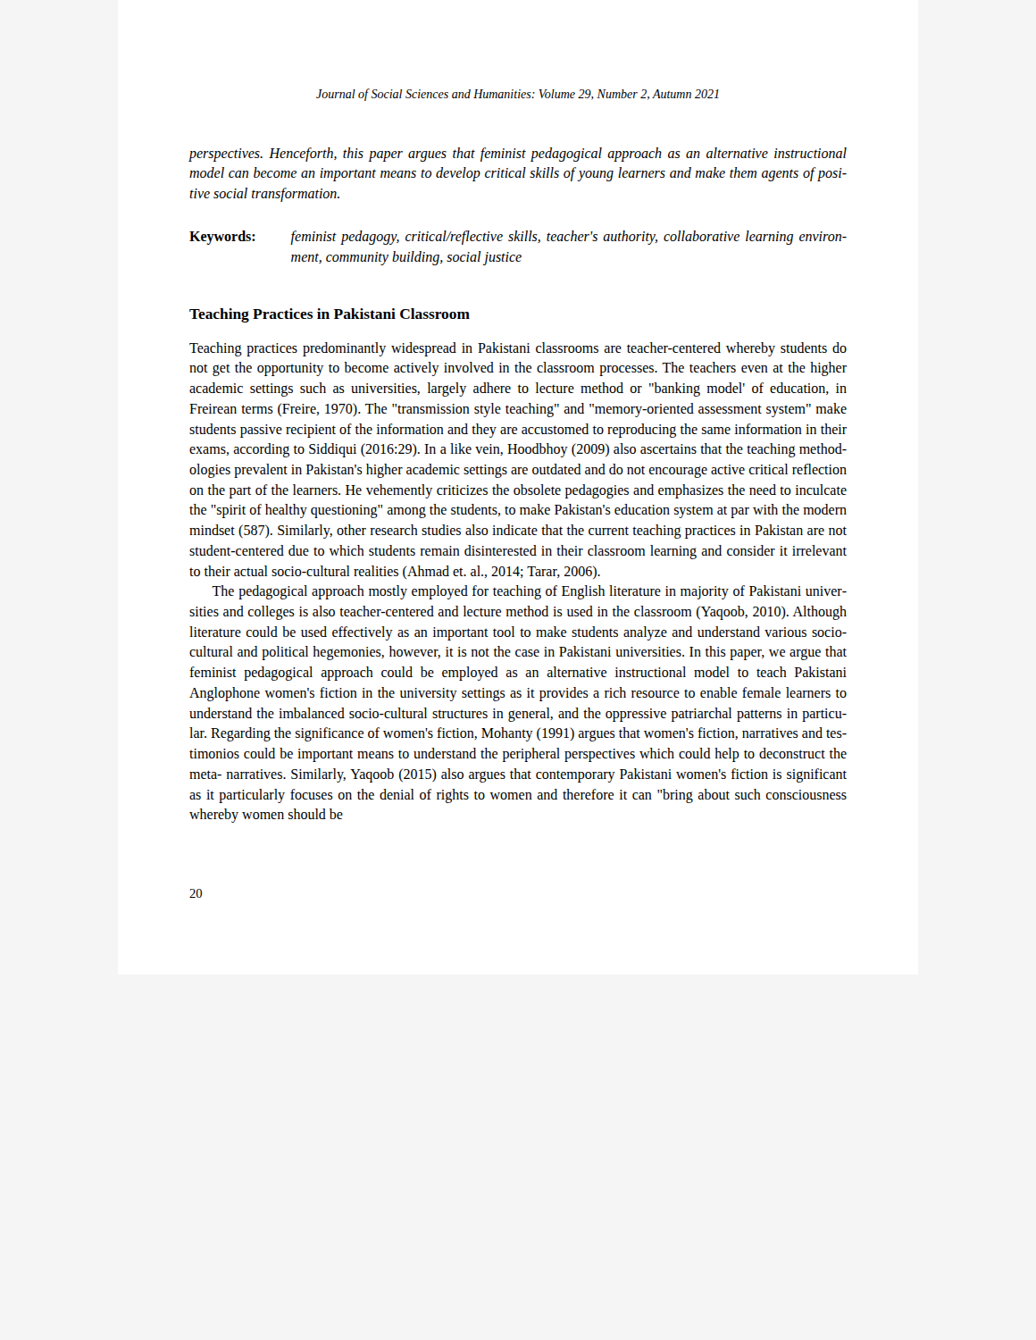Journal of Social Sciences and Humanities: Volume 29, Number 2, Autumn 2021
perspectives. Henceforth, this paper argues that feminist pedagogical approach as an alternative instructional model can become an important means to develop critical skills of young learners and make them agents of positive social transformation.
Keywords:
feminist pedagogy, critical/reflective skills, teacher's authority, collaborative learning environment, community building, social justice
Teaching Practices in Pakistani Classroom
Teaching practices predominantly widespread in Pakistani classrooms are teacher-centered whereby students do not get the opportunity to become actively involved in the classroom processes. The teachers even at the higher academic settings such as universities, largely adhere to lecture method or "banking model' of education, in Freirean terms (Freire, 1970). The "transmission style teaching" and "memory-oriented assessment system" make students passive recipient of the information and they are accustomed to reproducing the same information in their exams, according to Siddiqui (2016:29). In a like vein, Hoodbhoy (2009) also ascertains that the teaching methodologies prevalent in Pakistan's higher academic settings are outdated and do not encourage active critical reflection on the part of the learners. He vehemently criticizes the obsolete pedagogies and emphasizes the need to inculcate the "spirit of healthy questioning" among the students, to make Pakistan's education system at par with the modern mindset (587). Similarly, other research studies also indicate that the current teaching practices in Pakistan are not student-centered due to which students remain disinterested in their classroom learning and consider it irrelevant to their actual socio-cultural realities (Ahmad et. al., 2014; Tarar, 2006).
The pedagogical approach mostly employed for teaching of English literature in majority of Pakistani universities and colleges is also teacher-centered and lecture method is used in the classroom (Yaqoob, 2010). Although literature could be used effectively as an important tool to make students analyze and understand various socio-cultural and political hegemonies, however, it is not the case in Pakistani universities. In this paper, we argue that feminist pedagogical approach could be employed as an alternative instructional model to teach Pakistani Anglophone women's fiction in the university settings as it provides a rich resource to enable female learners to understand the imbalanced socio-cultural structures in general, and the oppressive patriarchal patterns in particular. Regarding the significance of women's fiction, Mohanty (1991) argues that women's fiction, narratives and testimonios could be important means to understand the peripheral perspectives which could help to deconstruct the meta- narratives. Similarly, Yaqoob (2015) also argues that contemporary Pakistani women's fiction is significant as it particularly focuses on the denial of rights to women and therefore it can "bring about such consciousness whereby women should be
20